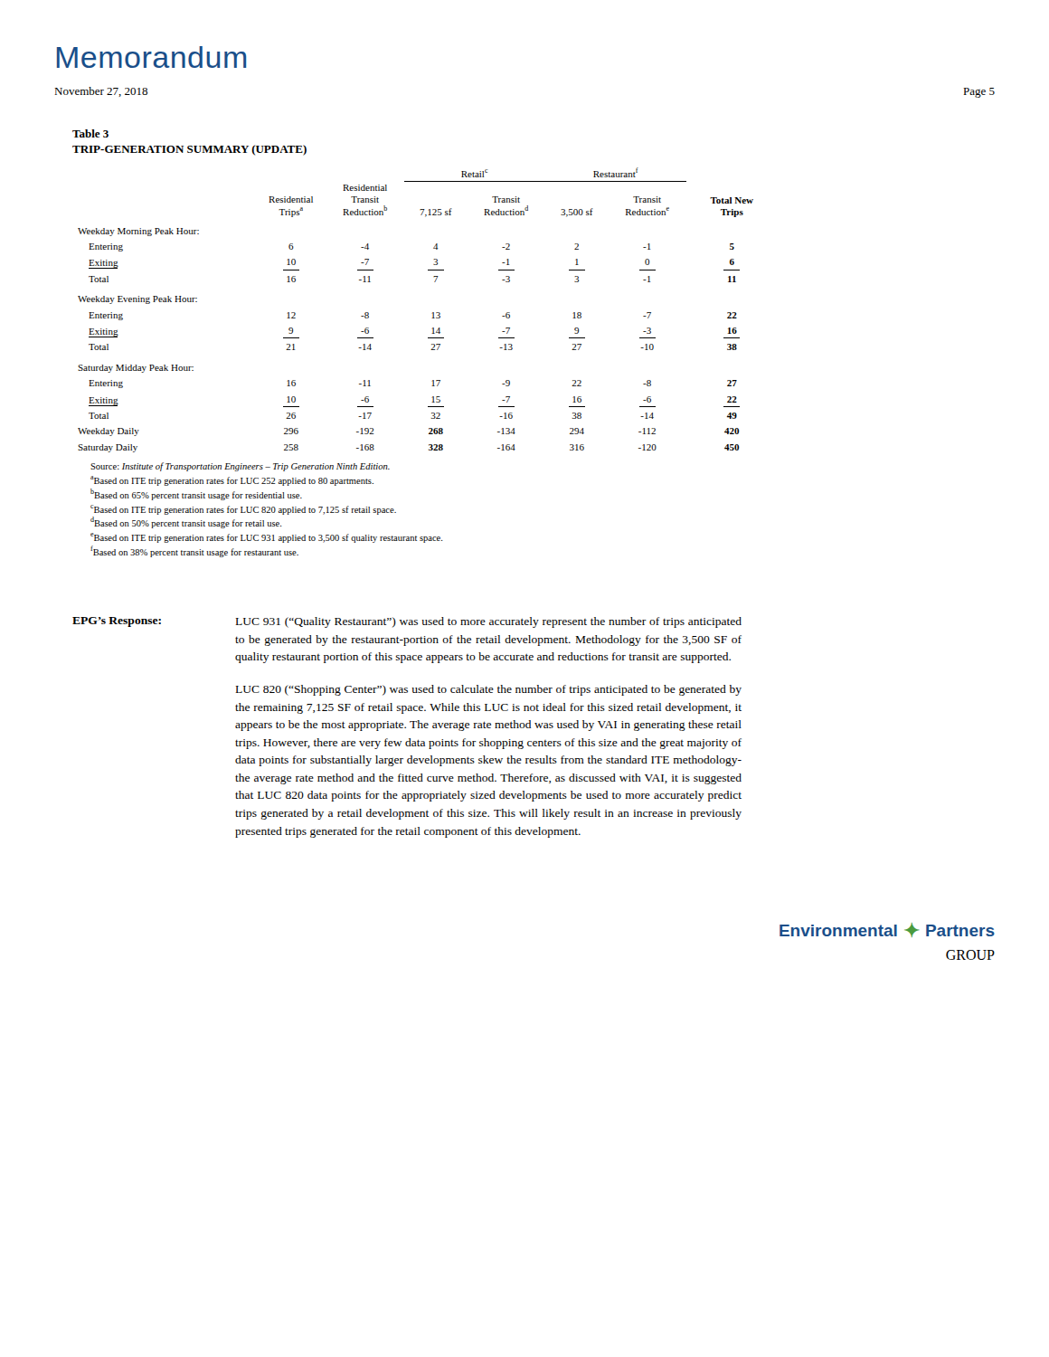Memorandum
November 27, 2018 Page 5
Table 3
TRIP-GENERATION SUMMARY (UPDATE)
| | | | Retail c | Restaurant f | |
| --- | --- | --- | --- | --- | --- |
| | Residential Trips a | Residential Transit Reduction b | 7,125 sf | Transit Reduction d | 3,500 sf | Transit Reduction e | Total New Trips |
| Weekday Morning Peak Hour: | | | | | | | |
| Entering | 6 | -4 | 4 | -2 | 2 | -1 | 5 |
| Exiting | 10 | -7 | 3 | -1 | 1 | 0 | 6 |
| Total | 16 | -11 | 7 | -3 | 3 | -1 | 11 |
| Weekday Evening Peak Hour: | | | | | | | |
| Entering | 12 | -8 | 13 | -6 | 18 | -7 | 22 |
| Exiting | 9 | -6 | 14 | -7 | 9 | -3 | 16 |
| Total | 21 | -14 | 27 | -13 | 27 | -10 | 38 |
| Saturday Midday Peak Hour: | | | | | | | |
| Entering | 16 | -11 | 17 | -9 | 22 | -8 | 27 |
| Exiting | 10 | -6 | 15 | -7 | 16 | -6 | 22 |
| Total | 26 | -17 | 32 | -16 | 38 | -14 | 49 |
| Weekday Daily | 296 | -192 | 268 | -134 | 294 | -112 | 420 |
| Saturday Daily | 258 | -168 | 328 | -164 | 316 | -120 | 450 |
Source: Institute of Transportation Engineers – Trip Generation Ninth Edition.
aBased on ITE trip generation rates for LUC 252 applied to 80 apartments.
bBased on 65% percent transit usage for residential use.
cBased on ITE trip generation rates for LUC 820 applied to 7,125 sf retail space.
dBased on 50% percent transit usage for retail use.
eBased on ITE trip generation rates for LUC 931 applied to 3,500 sf quality restaurant space.
fBased on 38% percent transit usage for restaurant use.
EPG’s Response:
LUC 931 (“Quality Restaurant”) was used to more accurately represent the number of trips anticipated to be generated by the restaurant-portion of the retail development. Methodology for the 3,500 SF of quality restaurant portion of this space appears to be accurate and reductions for transit are supported.
LUC 820 (“Shopping Center”) was used to calculate the number of trips anticipated to be generated by the remaining 7,125 SF of retail space. While this LUC is not ideal for this sized retail development, it appears to be the most appropriate. The average rate method was used by VAI in generating these retail trips. However, there are very few data points for shopping centers of this size and the great majority of data points for substantially larger developments skew the results from the standard ITE methodology- the average rate method and the fitted curve method. Therefore, as discussed with VAI, it is suggested that LUC 820 data points for the appropriately sized developments be used to more accurately predict trips generated by a retail development of this size. This will likely result in an increase in previously presented trips generated for the retail component of this development.
Environmental ✦ Partners
GROUP